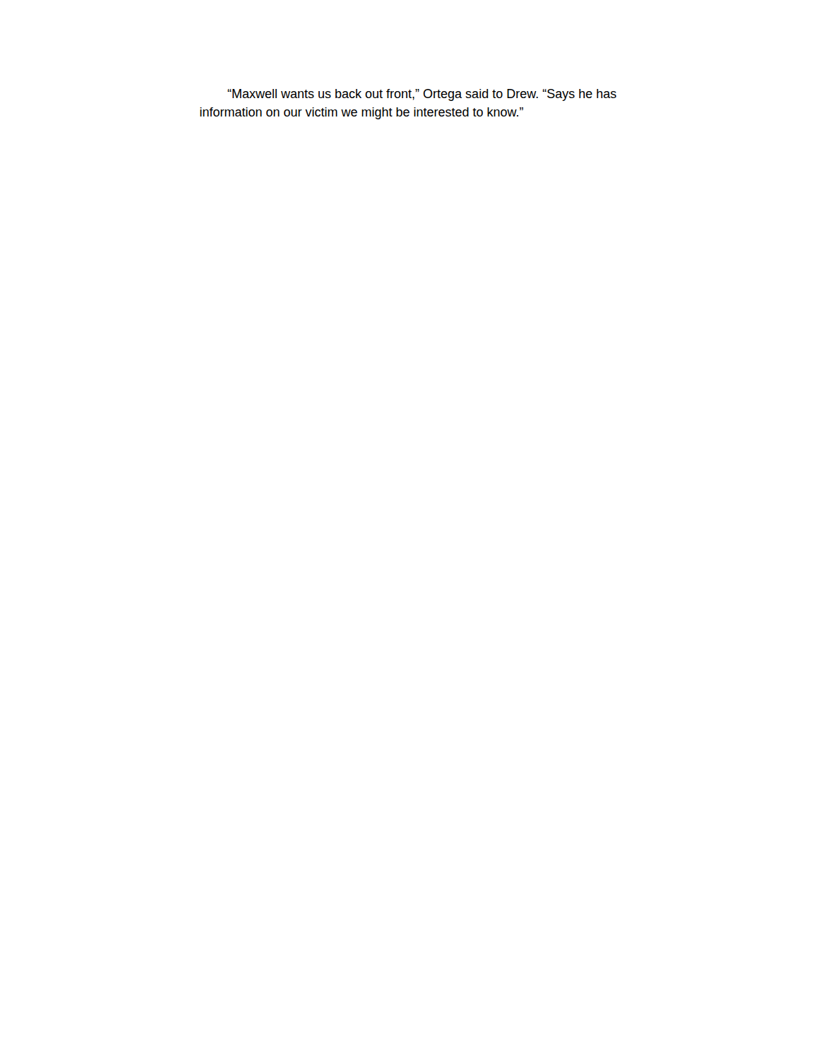“Maxwell wants us back out front,” Ortega said to Drew. “Says he has information on our victim we might be interested to know.”